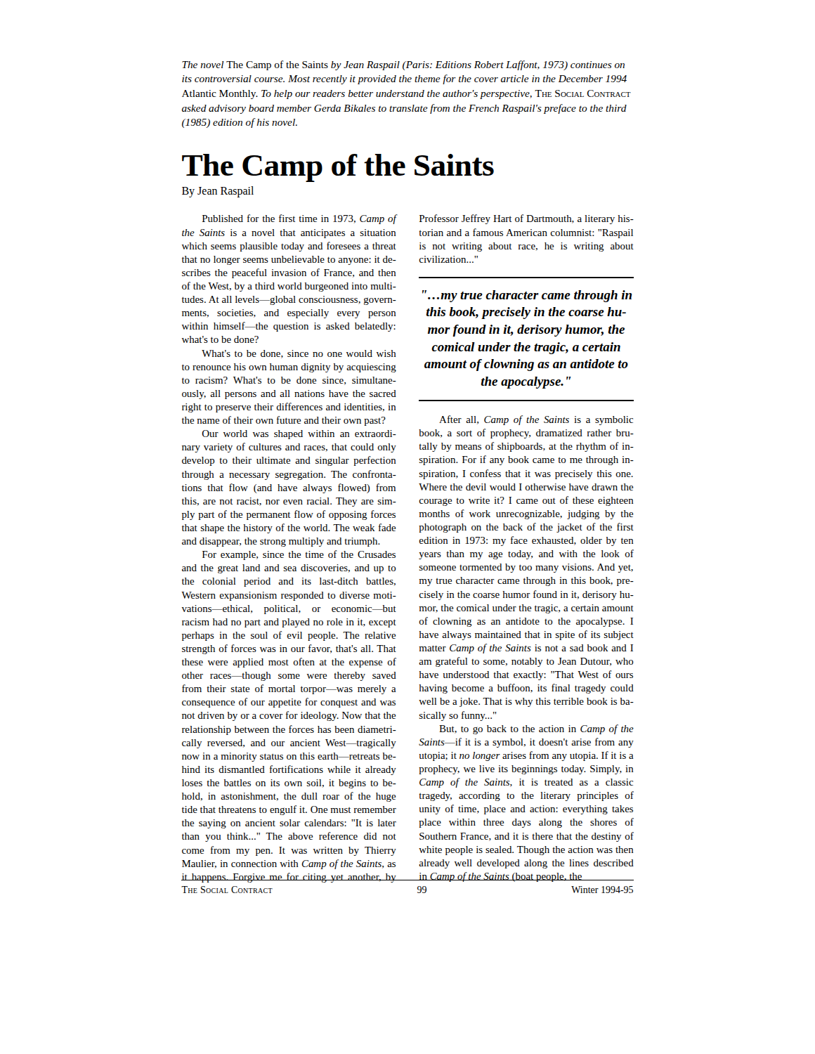The novel The Camp of the Saints by Jean Raspail (Paris: Editions Robert Laffont, 1973) continues on its controversial course. Most recently it provided the theme for the cover article in the December 1994 Atlantic Monthly. To help our readers better understand the author's perspective, The Social Contract asked advisory board member Gerda Bikales to translate from the French Raspail's preface to the third (1985) edition of his novel.
The Camp of the Saints
By Jean Raspail
Published for the first time in 1973, Camp of the Saints is a novel that anticipates a situation which seems plausible today and foresees a threat that no longer seems unbelievable to anyone: it describes the peaceful invasion of France, and then of the West, by a third world burgeoned into multitudes. At all levels—global consciousness, governments, societies, and especially every person within himself—the question is asked belatedly: what's to be done?
What's to be done, since no one would wish to renounce his own human dignity by acquiescing to racism? What's to be done since, simultaneously, all persons and all nations have the sacred right to preserve their differences and identities, in the name of their own future and their own past?
Our world was shaped within an extraordinary variety of cultures and races, that could only develop to their ultimate and singular perfection through a necessary segregation. The confrontations that flow (and have always flowed) from this, are not racist, nor even racial. They are simply part of the permanent flow of opposing forces that shape the history of the world. The weak fade and disappear, the strong multiply and triumph.
For example, since the time of the Crusades and the great land and sea discoveries, and up to the colonial period and its last-ditch battles, Western expansionism responded to diverse motivations—ethical, political, or economic—but racism had no part and played no role in it, except perhaps in the soul of evil people. The relative strength of forces was in our favor, that's all. That these were applied most often at the expense of other races—though some were thereby saved from their state of mortal torpor—was merely a consequence of our appetite for conquest and was not driven by or a cover for ideology. Now that the relationship between the forces has been diametrically reversed, and our ancient West—tragically now in a minority status on this earth—retreats behind its dismantled fortifications while it already loses the battles on its own soil, it begins to behold, in astonishment, the dull roar of the huge tide that threatens to engulf it. One must remember the saying on ancient solar calendars: "It is later than you think..." The above reference did not come from my pen. It was written by Thierry Maulier, in connection with Camp of the Saints, as it happens. Forgive me for citing yet another, by Professor Jeffrey Hart of Dartmouth, a literary historian and a famous American columnist: "Raspail is not writing about race, he is writing about civilization..."
"…my true character came through in this book, precisely in the coarse humor found in it, derisory humor, the comical under the tragic, a certain amount of clowning as an antidote to the apocalypse."
After all, Camp of the Saints is a symbolic book, a sort of prophecy, dramatized rather brutally by means of shipboards, at the rhythm of inspiration. For if any book came to me through inspiration, I confess that it was precisely this one. Where the devil would I otherwise have drawn the courage to write it? I came out of these eighteen months of work unrecognizable, judging by the photograph on the back of the jacket of the first edition in 1973: my face exhausted, older by ten years than my age today, and with the look of someone tormented by too many visions. And yet, my true character came through in this book, precisely in the coarse humor found in it, derisory humor, the comical under the tragic, a certain amount of clowning as an antidote to the apocalypse. I have always maintained that in spite of its subject matter Camp of the Saints is not a sad book and I am grateful to some, notably to Jean Dutour, who have understood that exactly: "That West of ours having become a buffoon, its final tragedy could well be a joke. That is why this terrible book is basically so funny..."
But, to go back to the action in Camp of the Saints—if it is a symbol, it doesn't arise from any utopia; it no longer arises from any utopia. If it is a prophecy, we live its beginnings today. Simply, in Camp of the Saints, it is treated as a classic tragedy, according to the literary principles of unity of time, place and action: everything takes place within three days along the shores of Southern France, and it is there that the destiny of white people is sealed. Though the action was then already well developed along the lines described in Camp of the Saints (boat people, the
The Social Contract
99
Winter 1994-95